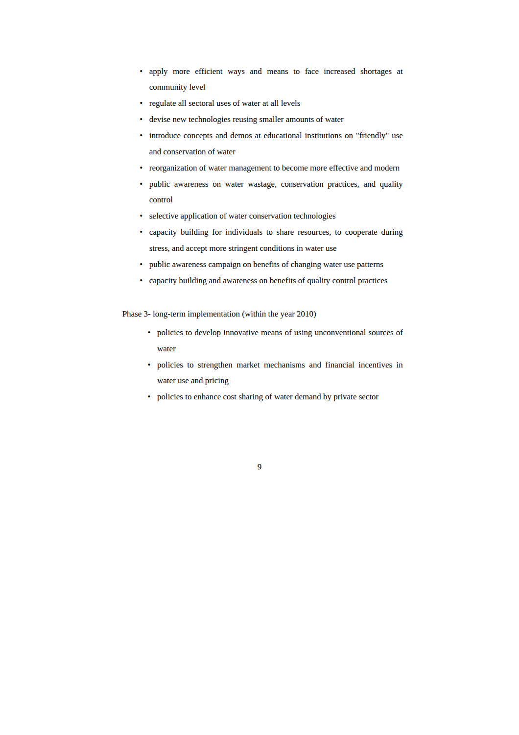apply more efficient ways and means to face increased shortages at community level
regulate all sectoral uses of water at all levels
devise new technologies reusing smaller amounts of water
introduce concepts and demos at educational institutions on "friendly" use and conservation of water
reorganization of water management to become more effective and modern
public awareness on water wastage, conservation practices, and quality control
selective application of water conservation technologies
capacity building for individuals to share resources, to cooperate during stress, and accept more stringent conditions in water use
public awareness campaign on benefits of changing water use patterns
capacity building and awareness on benefits of quality control practices
Phase 3- long-term implementation (within the year 2010)
policies to develop innovative means of using unconventional sources of water
policies to strengthen market mechanisms and financial incentives in water use and pricing
policies to enhance cost sharing of water demand by private sector
9